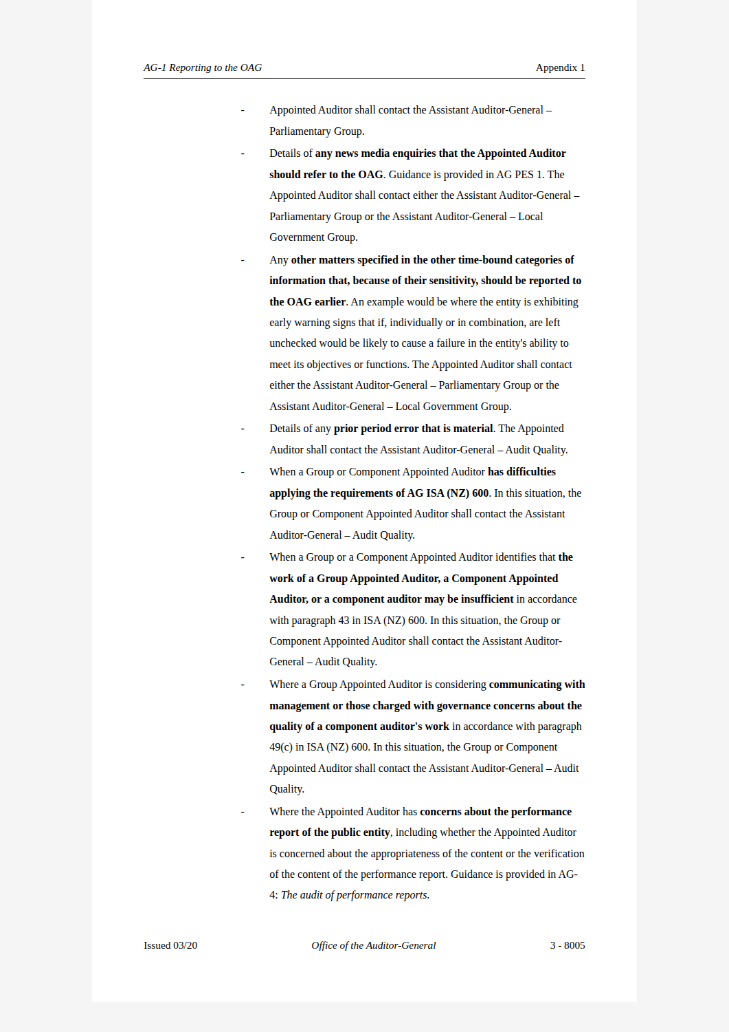AG-1 Reporting to the OAG Appendix 1
Appointed Auditor shall contact the Assistant Auditor-General – Parliamentary Group.
Details of any news media enquiries that the Appointed Auditor should refer to the OAG. Guidance is provided in AG PES 1. The Appointed Auditor shall contact either the Assistant Auditor-General – Parliamentary Group or the Assistant Auditor-General – Local Government Group.
Any other matters specified in the other time-bound categories of information that, because of their sensitivity, should be reported to the OAG earlier. An example would be where the entity is exhibiting early warning signs that if, individually or in combination, are left unchecked would be likely to cause a failure in the entity's ability to meet its objectives or functions. The Appointed Auditor shall contact either the Assistant Auditor-General – Parliamentary Group or the Assistant Auditor-General – Local Government Group.
Details of any prior period error that is material. The Appointed Auditor shall contact the Assistant Auditor-General – Audit Quality.
When a Group or Component Appointed Auditor has difficulties applying the requirements of AG ISA (NZ) 600. In this situation, the Group or Component Appointed Auditor shall contact the Assistant Auditor-General – Audit Quality.
When a Group or a Component Appointed Auditor identifies that the work of a Group Appointed Auditor, a Component Appointed Auditor, or a component auditor may be insufficient in accordance with paragraph 43 in ISA (NZ) 600. In this situation, the Group or Component Appointed Auditor shall contact the Assistant Auditor-General – Audit Quality.
Where a Group Appointed Auditor is considering communicating with management or those charged with governance concerns about the quality of a component auditor's work in accordance with paragraph 49(c) in ISA (NZ) 600. In this situation, the Group or Component Appointed Auditor shall contact the Assistant Auditor-General – Audit Quality.
Where the Appointed Auditor has concerns about the performance report of the public entity, including whether the Appointed Auditor is concerned about the appropriateness of the content or the verification of the content of the performance report. Guidance is provided in AG-4: The audit of performance reports.
Issued 03/20 Office of the Auditor-General 3 - 8005